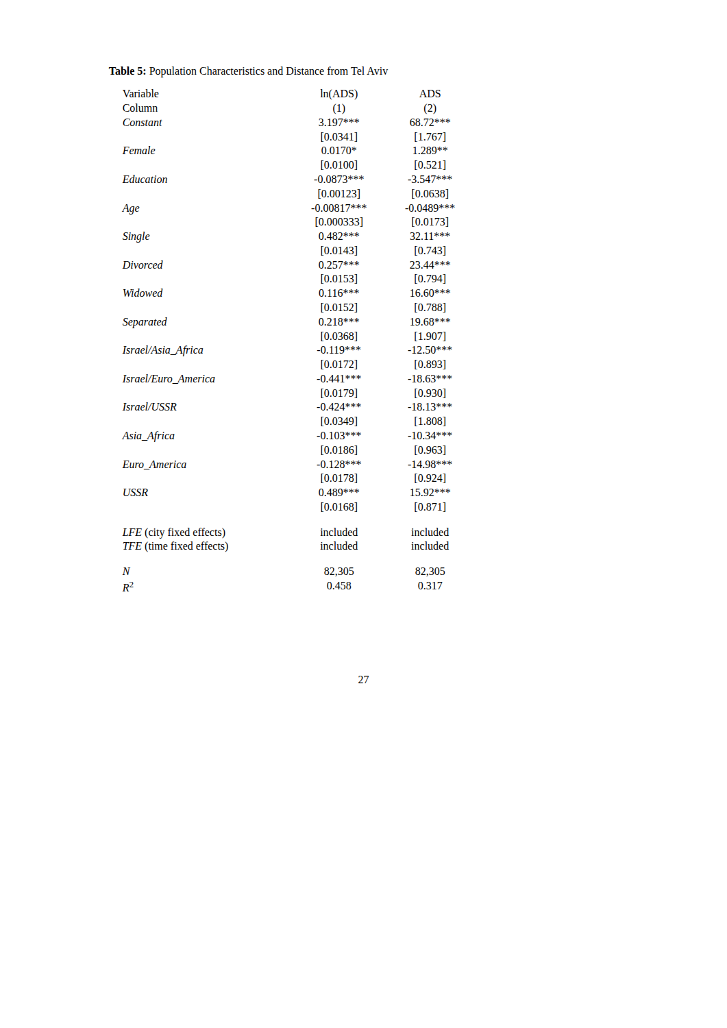Table 5: Population Characteristics and Distance from Tel Aviv
| Variable | ln(ADS) | ADS |
| Column | (1) | (2) |
| Constant | 3.197*** | 68.72*** |
| | [0.0341] | [1.767] |
| Female | 0.0170* | 1.289** |
| | [0.0100] | [0.521] |
| Education | -0.0873*** | -3.547*** |
| | [0.00123] | [0.0638] |
| Age | -0.00817*** | -0.0489*** |
| | [0.000333] | [0.0173] |
| Single | 0.482*** | 32.11*** |
| | [0.0143] | [0.743] |
| Divorced | 0.257*** | 23.44*** |
| | [0.0153] | [0.794] |
| Widowed | 0.116*** | 16.60*** |
| | [0.0152] | [0.788] |
| Separated | 0.218*** | 19.68*** |
| | [0.0368] | [1.907] |
| Israel/Asia_Africa | -0.119*** | -12.50*** |
| | [0.0172] | [0.893] |
| Israel/Euro_America | -0.441*** | -18.63*** |
| | [0.0179] | [0.930] |
| Israel/USSR | -0.424*** | -18.13*** |
| | [0.0349] | [1.808] |
| Asia_Africa | -0.103*** | -10.34*** |
| | [0.0186] | [0.963] |
| Euro_America | -0.128*** | -14.98*** |
| | [0.0178] | [0.924] |
| USSR | 0.489*** | 15.92*** |
| | [0.0168] | [0.871] |
| LFE (city fixed effects) | included | included |
| TFE (time fixed effects) | included | included |
| N | 82,305 | 82,305 |
| R 2 | 0.458 | 0.317 |
27